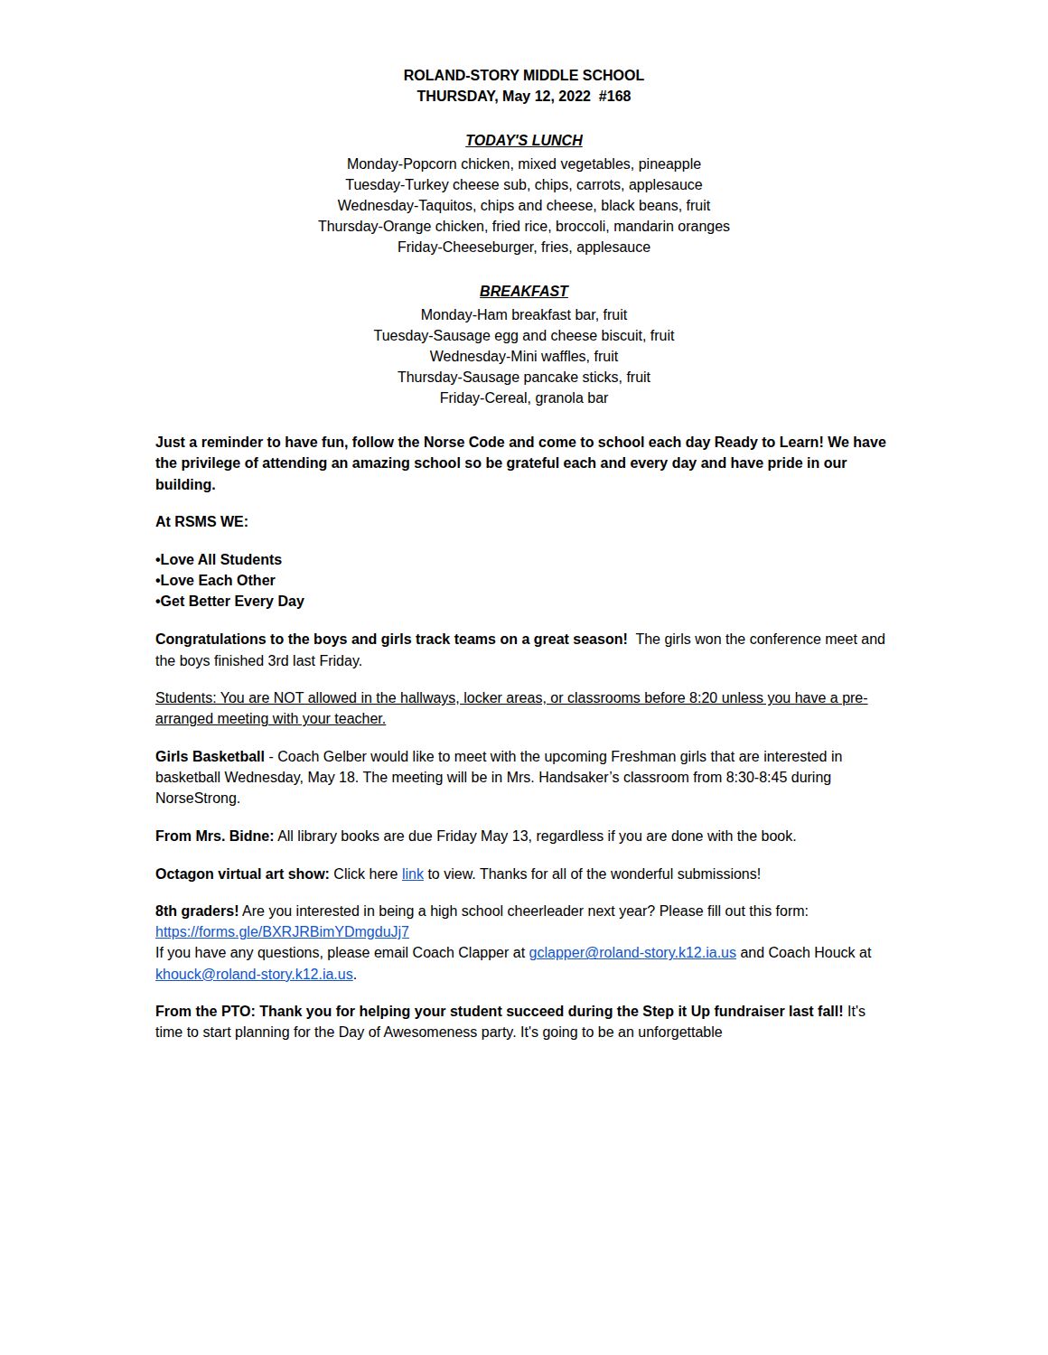ROLAND-STORY MIDDLE SCHOOL
THURSDAY, May 12, 2022 #168
TODAY'S LUNCH
Monday-Popcorn chicken, mixed vegetables, pineapple
Tuesday-Turkey cheese sub, chips, carrots, applesauce
Wednesday-Taquitos, chips and cheese, black beans, fruit
Thursday-Orange chicken, fried rice, broccoli, mandarin oranges
Friday-Cheeseburger, fries, applesauce
BREAKFAST
Monday-Ham breakfast bar, fruit
Tuesday-Sausage egg and cheese biscuit, fruit
Wednesday-Mini waffles, fruit
Thursday-Sausage pancake sticks, fruit
Friday-Cereal, granola bar
Just a reminder to have fun, follow the Norse Code and come to school each day Ready to Learn! We have the privilege of attending an amazing school so be grateful each and every day and have pride in our building.
At RSMS WE:
•Love All Students
•Love Each Other
•Get Better Every Day
Congratulations to the boys and girls track teams on a great season! The girls won the conference meet and the boys finished 3rd last Friday.
Students: You are NOT allowed in the hallways, locker areas, or classrooms before 8:20 unless you have a pre-arranged meeting with your teacher.
Girls Basketball - Coach Gelber would like to meet with the upcoming Freshman girls that are interested in basketball Wednesday, May 18. The meeting will be in Mrs. Handsaker’s classroom from 8:30-8:45 during NorseStrong.
From Mrs. Bidne: All library books are due Friday May 13, regardless if you are done with the book.
Octagon virtual art show: Click here link to view. Thanks for all of the wonderful submissions!
8th graders! Are you interested in being a high school cheerleader next year? Please fill out this form:
https://forms.gle/BXRJRBimYDmgduJj7
If you have any questions, please email Coach Clapper at gclapper@roland-story.k12.ia.us and Coach Houck at khouck@roland-story.k12.ia.us.
From the PTO: Thank you for helping your student succeed during the Step it Up fundraiser last fall! It's time to start planning for the Day of Awesomeness party. It's going to be an unforgettable